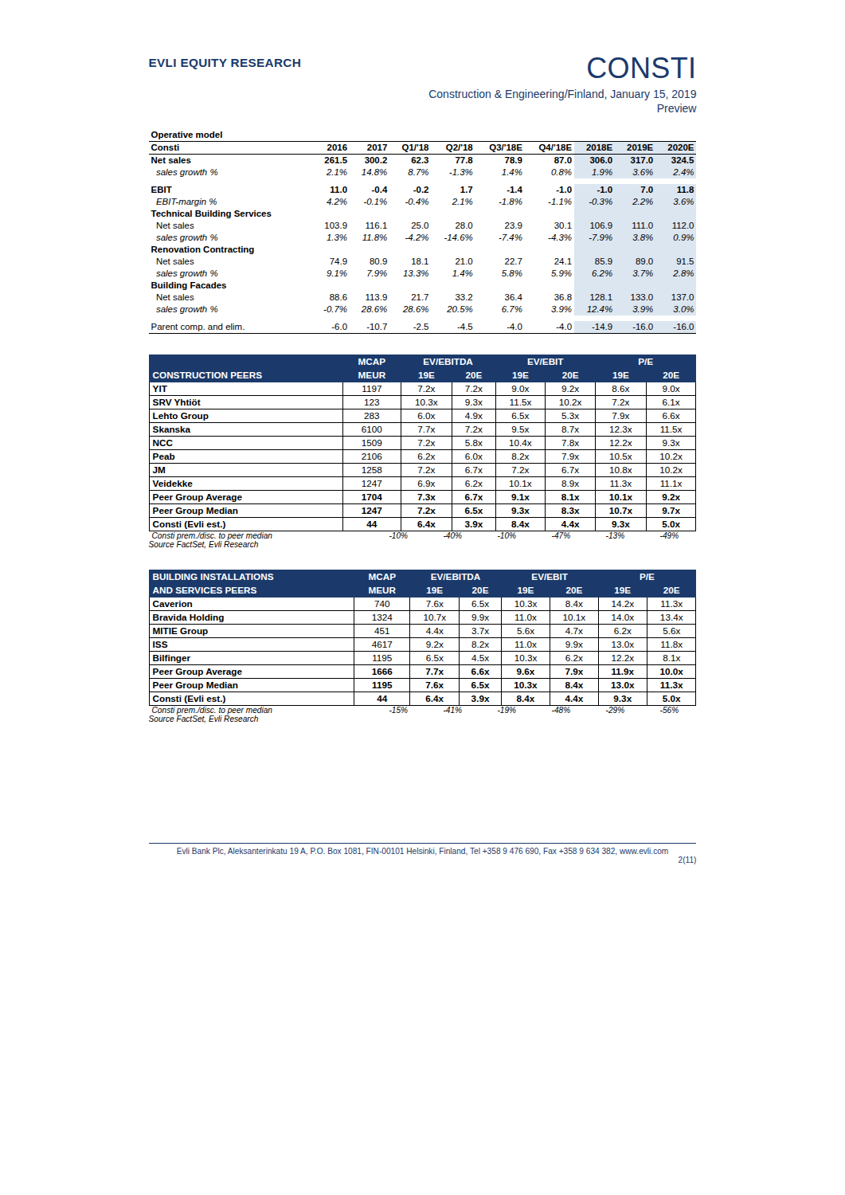EVLI EQUITY RESEARCH
CONSTI
Construction & Engineering/Finland, January 15, 2019
Preview
| Operative model |
| Consti | 2016 | 2017 | Q1/'18 | Q2/'18 | Q3/'18E | Q4/'18E | 2018E | 2019E | 2020E |
| Net sales | 261.5 | 300.2 | 62.3 | 77.8 | 78.9 | 87.0 | 306.0 | 317.0 | 324.5 |
| sales growth % | 2.1% | 14.8% | 8.7% | -1.3% | 1.4% | 0.8% | 1.9% | 3.6% | 2.4% |
| EBIT | 11.0 | -0.4 | -0.2 | 1.7 | -1.4 | -1.0 | -1.0 | 7.0 | 11.8 |
| EBIT-margin % | 4.2% | -0.1% | -0.4% | 2.1% | -1.8% | -1.1% | -0.3% | 2.2% | 3.6% |
| Technical Building Services | | | | | | | | | |
| Net sales | 103.9 | 116.1 | 25.0 | 28.0 | 23.9 | 30.1 | 106.9 | 111.0 | 112.0 |
| sales growth % | 1.3% | 11.8% | -4.2% | -14.6% | -7.4% | -4.3% | -7.9% | 3.8% | 0.9% |
| Renovation Contracting | | | | | | | | | |
| Net sales | 74.9 | 80.9 | 18.1 | 21.0 | 22.7 | 24.1 | 85.9 | 89.0 | 91.5 |
| sales growth % | 9.1% | 7.9% | 13.3% | 1.4% | 5.8% | 5.9% | 6.2% | 3.7% | 2.8% |
| Building Facades | | | | | | | | | |
| Net sales | 88.6 | 113.9 | 21.7 | 33.2 | 36.4 | 36.8 | 128.1 | 133.0 | 137.0 |
| sales growth % | -0.7% | 28.6% | 28.6% | 20.5% | 6.7% | 3.9% | 12.4% | 3.9% | 3.0% |
| Parent comp. and elim. | -6.0 | -10.7 | -2.5 | -4.5 | -4.0 | -4.0 | -14.9 | -16.0 | -16.0 |
| | MCAP | EV/EBITDA | EV/EBIT | P/E |
| --- | --- | --- | --- | --- |
| CONSTRUCTION PEERS | MEUR | 19E | 20E | 19E | 20E | 19E | 20E |
| YIT | 1197 | 7.2x | 7.2x | 9.0x | 9.2x | 8.6x | 9.0x |
| SRV Yhtiöt | 123 | 10.3x | 9.3x | 11.5x | 10.2x | 7.2x | 6.1x |
| Lehto Group | 283 | 6.0x | 4.9x | 6.5x | 5.3x | 7.9x | 6.6x |
| Skanska | 6100 | 7.7x | 7.2x | 9.5x | 8.7x | 12.3x | 11.5x |
| NCC | 1509 | 7.2x | 5.8x | 10.4x | 7.8x | 12.2x | 9.3x |
| Peab | 2106 | 6.2x | 6.0x | 8.2x | 7.9x | 10.5x | 10.2x |
| JM | 1258 | 7.2x | 6.7x | 7.2x | 6.7x | 10.8x | 10.2x |
| Veidekke | 1247 | 6.9x | 6.2x | 10.1x | 8.9x | 11.3x | 11.1x |
| Peer Group Average | 1704 | 7.3x | 6.7x | 9.1x | 8.1x | 10.1x | 9.2x |
| Peer Group Median | 1247 | 7.2x | 6.5x | 9.3x | 8.3x | 10.7x | 9.7x |
| Consti (Evli est.) | 44 | 6.4x | 3.9x | 8.4x | 4.4x | 9.3x | 5.0x |
| Consti prem./disc. to peer median | | -10% | -40% | -10% | -47% | -13% | -49% |
Source FactSet, Evli Research
| BUILDING INSTALLATIONS | MCAP | EV/EBITDA | EV/EBIT | P/E |
| --- | --- | --- | --- | --- |
| AND SERVICES PEERS | MEUR | 19E | 20E | 19E | 20E | 19E | 20E |
| Caverion | 740 | 7.6x | 6.5x | 10.3x | 8.4x | 14.2x | 11.3x |
| Bravida Holding | 1324 | 10.7x | 9.9x | 11.0x | 10.1x | 14.0x | 13.4x |
| MITIE Group | 451 | 4.4x | 3.7x | 5.6x | 4.7x | 6.2x | 5.6x |
| ISS | 4617 | 9.2x | 8.2x | 11.0x | 9.9x | 13.0x | 11.8x |
| Bilfinger | 1195 | 6.5x | 4.5x | 10.3x | 6.2x | 12.2x | 8.1x |
| Peer Group Average | 1666 | 7.7x | 6.6x | 9.6x | 7.9x | 11.9x | 10.0x |
| Peer Group Median | 1195 | 7.6x | 6.5x | 10.3x | 8.4x | 13.0x | 11.3x |
| Consti (Evli est.) | 44 | 6.4x | 3.9x | 8.4x | 4.4x | 9.3x | 5.0x |
| Consti prem./disc. to peer median | | -15% | -41% | -19% | -48% | -29% | -56% |
Source FactSet, Evli Research
Evli Bank Plc, Aleksanterinkatu 19 A, P.O. Box 1081, FIN-00101 Helsinki, Finland, Tel +358 9 476 690, Fax +358 9 634 382, www.evli.com
2(11)